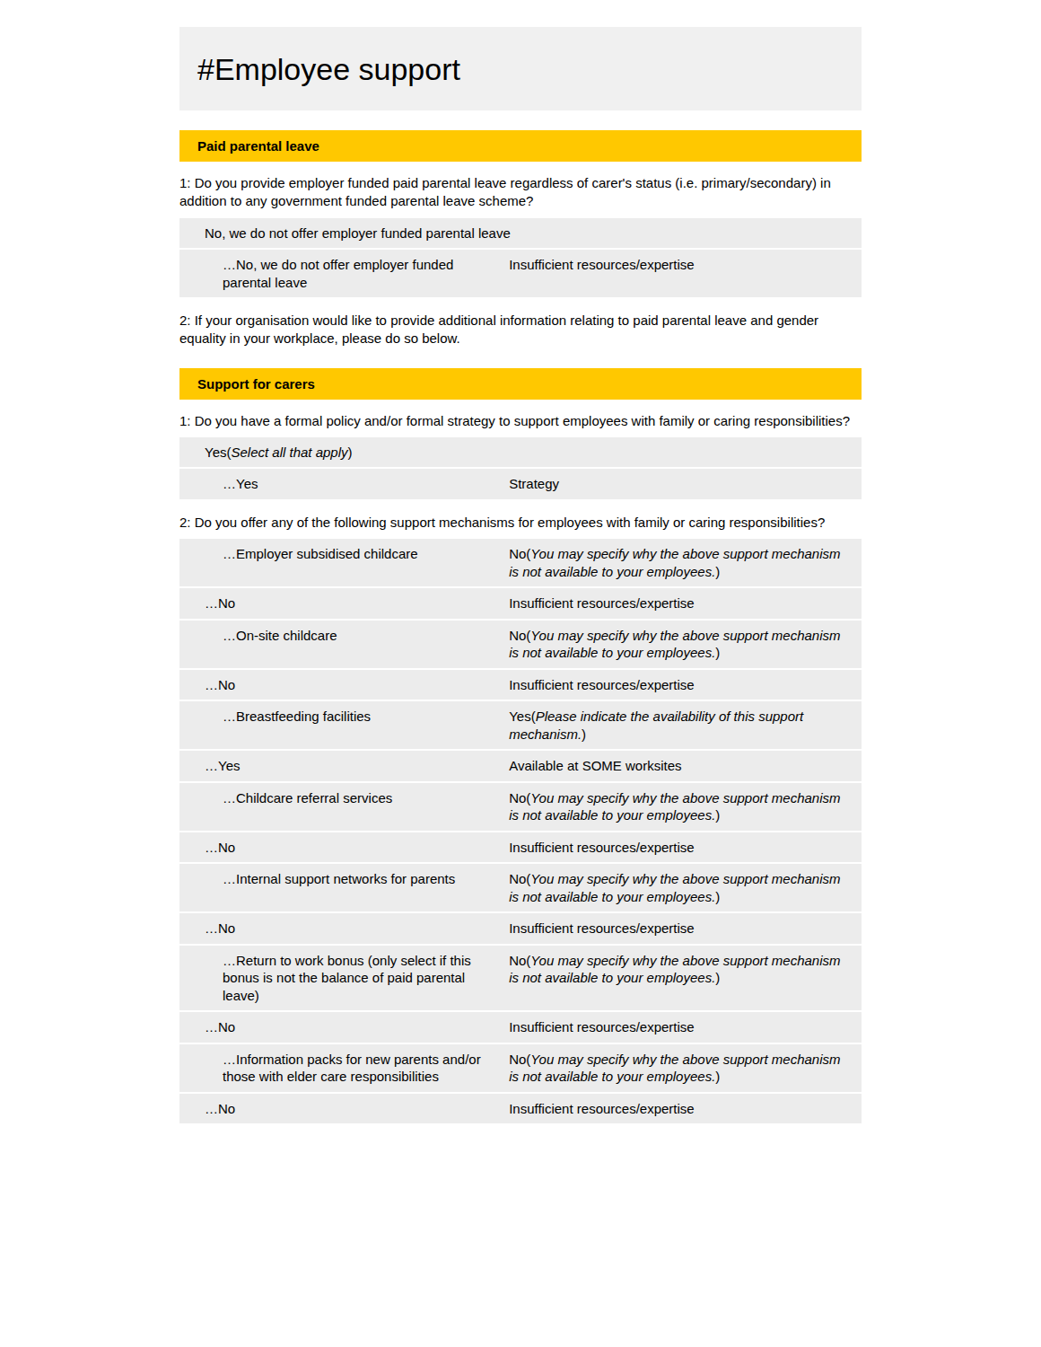#Employee support
Paid parental leave
1: Do you provide employer funded paid parental leave regardless of carer's status (i.e. primary/secondary) in addition to any government funded parental leave scheme?
| No, we do not offer employer funded parental leave |
| …No, we do not offer employer funded parental leave | Insufficient resources/expertise |
2: If your organisation would like to provide additional information relating to paid parental leave and gender equality in your workplace, please do so below.
Support for carers
1: Do you have a formal policy and/or formal strategy to support employees with family or caring responsibilities?
| Yes( Select all that apply ) |
| …Yes | Strategy |
2: Do you offer any of the following support mechanisms for employees with family or caring responsibilities?
| …Employer subsidised childcare | No( You may specify why the above support mechanism is not available to your employees. ) |
| …No | Insufficient resources/expertise |
| …On-site childcare | No( You may specify why the above support mechanism is not available to your employees. ) |
| …No | Insufficient resources/expertise |
| …Breastfeeding facilities | Yes( Please indicate the availability of this support mechanism. ) |
| …Yes | Available at SOME worksites |
| …Childcare referral services | No( You may specify why the above support mechanism is not available to your employees. ) |
| …No | Insufficient resources/expertise |
| …Internal support networks for parents | No( You may specify why the above support mechanism is not available to your employees. ) |
| …No | Insufficient resources/expertise |
| …Return to work bonus (only select if this bonus is not the balance of paid parental leave) | No( You may specify why the above support mechanism is not available to your employees. ) |
| …No | Insufficient resources/expertise |
| …Information packs for new parents and/or those with elder care responsibilities | No( You may specify why the above support mechanism is not available to your employees. ) |
| …No | Insufficient resources/expertise |